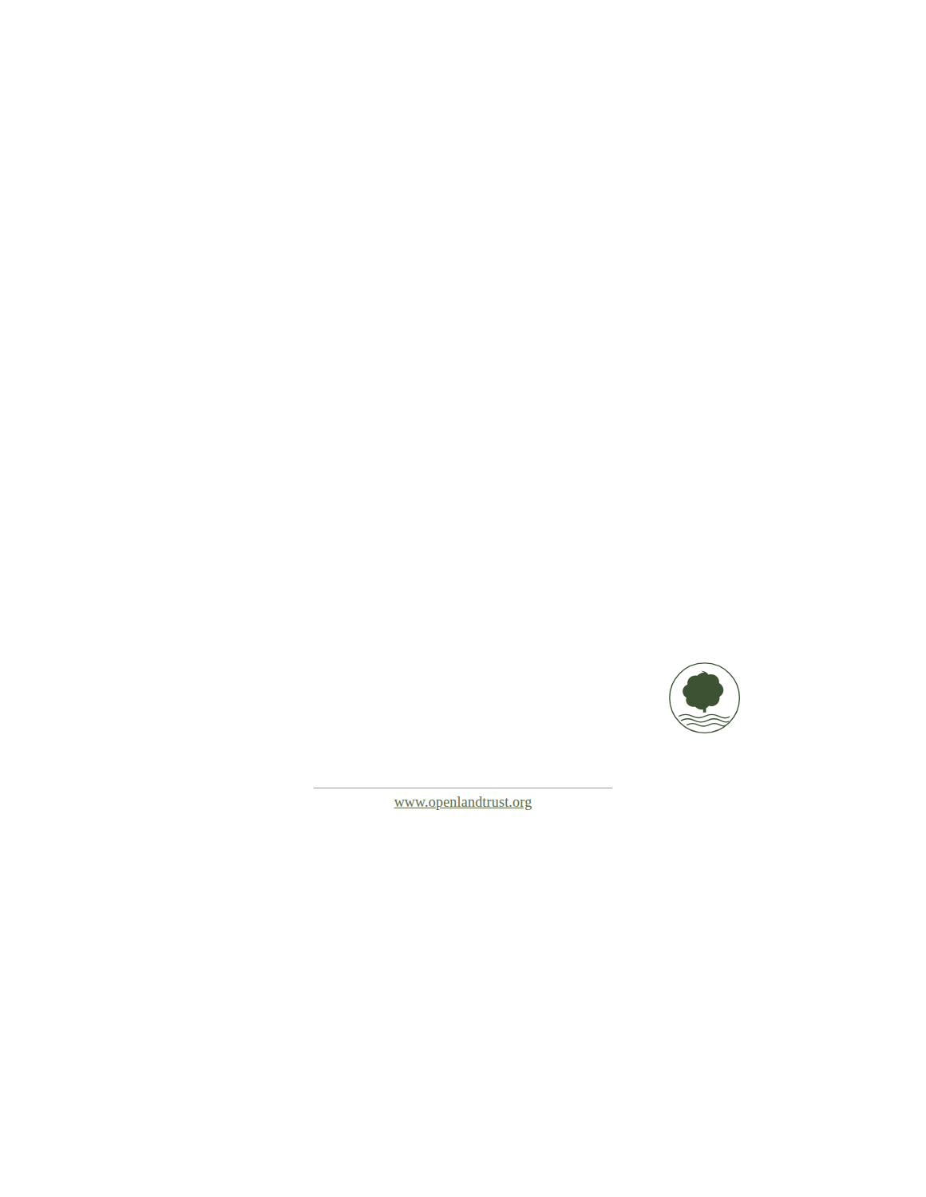www.openlandtrust.org